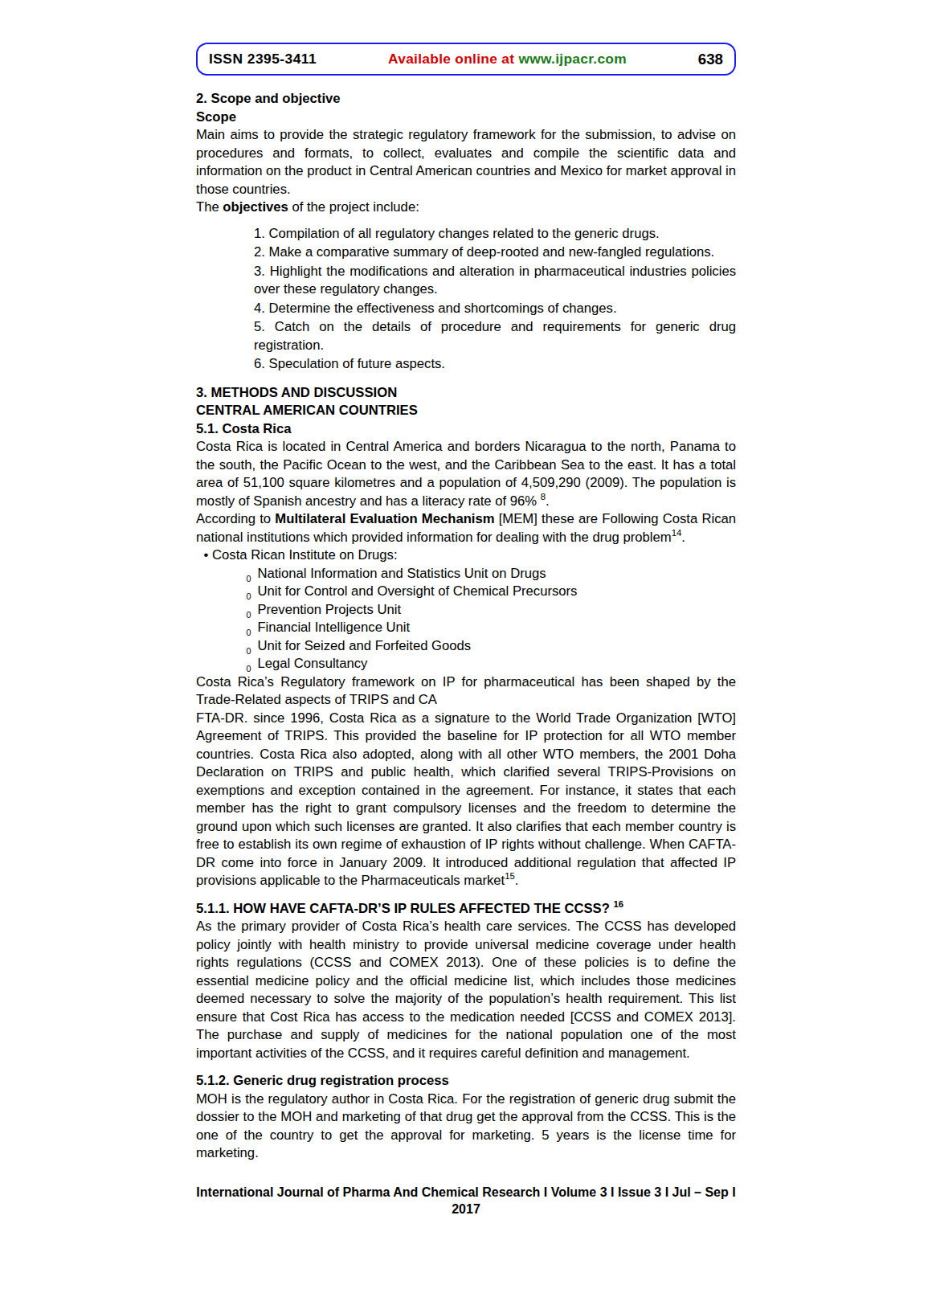ISSN 2395-3411 Available online at www.ijpacr.com 638
2. Scope and objective
Scope
Main aims to provide the strategic regulatory framework for the submission, to advise on procedures and formats, to collect, evaluates and compile the scientific data and information on the product in Central American countries and Mexico for market approval in those countries.
The objectives of the project include:
1. Compilation of all regulatory changes related to the generic drugs.
2. Make a comparative summary of deep-rooted and new-fangled regulations.
3. Highlight the modifications and alteration in pharmaceutical industries policies over these regulatory changes.
4. Determine the effectiveness and shortcomings of changes.
5. Catch on the details of procedure and requirements for generic drug registration.
6. Speculation of future aspects.
3. METHODS AND DISCUSSION
CENTRAL AMERICAN COUNTRIES
5.1. Costa Rica
Costa Rica is located in Central America and borders Nicaragua to the north, Panama to the south, the Pacific Ocean to the west, and the Caribbean Sea to the east. It has a total area of 51,100 square kilometres and a population of 4,509,290 (2009). The population is mostly of Spanish ancestry and has a literacy rate of 96% 8.
According to Multilateral Evaluation Mechanism [MEM] these are Following Costa Rican national institutions which provided information for dealing with the drug problem14.
• Costa Rican Institute on Drugs:
0 National Information and Statistics Unit on Drugs
0 Unit for Control and Oversight of Chemical Precursors
0 Prevention Projects Unit
0 Financial Intelligence Unit
0 Unit for Seized and Forfeited Goods
0 Legal Consultancy
Costa Rica’s Regulatory framework on IP for pharmaceutical has been shaped by the Trade-Related aspects of TRIPS and CA
FTA-DR. since 1996, Costa Rica as a signature to the World Trade Organization [WTO] Agreement of TRIPS. This provided the baseline for IP protection for all WTO member countries. Costa Rica also adopted, along with all other WTO members, the 2001 Doha Declaration on TRIPS and public health, which clarified several TRIPS-Provisions on exemptions and exception contained in the agreement. For instance, it states that each member has the right to grant compulsory licenses and the freedom to determine the ground upon which such licenses are granted. It also clarifies that each member country is free to establish its own regime of exhaustion of IP rights without challenge. When CAFTA-DR come into force in January 2009. It introduced additional regulation that affected IP provisions applicable to the Pharmaceuticals market15.
5.1.1. HOW HAVE CAFTA-DR’S IP RULES AFFECTED THE CCSS? 16
As the primary provider of Costa Rica’s health care services. The CCSS has developed policy jointly with health ministry to provide universal medicine coverage under health rights regulations (CCSS and COMEX 2013). One of these policies is to define the essential medicine policy and the official medicine list, which includes those medicines deemed necessary to solve the majority of the population’s health requirement. This list ensure that Cost Rica has access to the medication needed [CCSS and COMEX 2013]. The purchase and supply of medicines for the national population one of the most important activities of the CCSS, and it requires careful definition and management.
5.1.2. Generic drug registration process
MOH is the regulatory author in Costa Rica. For the registration of generic drug submit the dossier to the MOH and marketing of that drug get the approval from the CCSS. This is the one of the country to get the approval for marketing. 5 years is the license time for marketing.
International Journal of Pharma And Chemical Research I Volume 3 I Issue 3 I Jul – Sep I 2017